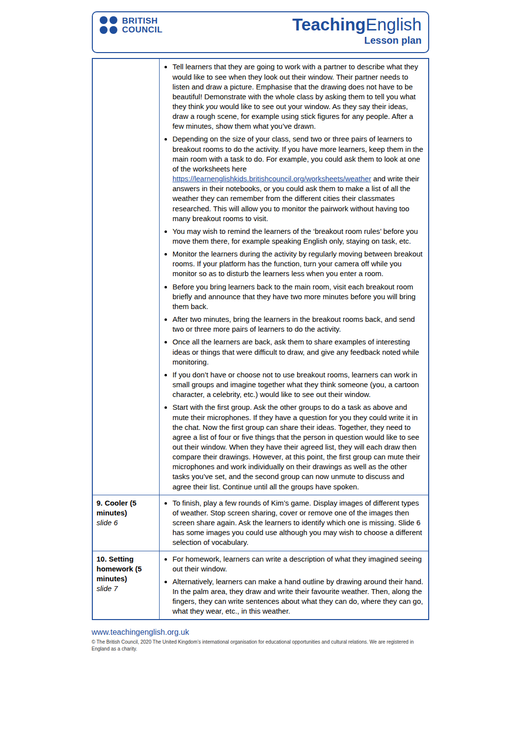BRITISH
COUNCIL
TeachingEnglish
Lesson plan
| | Tell learners that they are going to work with a partner to describe what they would like to see when they look out their window. Their partner needs to listen and draw a picture. Emphasise that the drawing does not have to be beautiful! Demonstrate with the whole class by asking them to tell you what they think you would like to see out your window. As they say their ideas, draw a rough scene, for example using stick figures for any people. After a few minutes, show them what you’ve drawn. Depending on the size of your class, send two or three pairs of learners to breakout rooms to do the activity. If you have more learners, keep them in the main room with a task to do. For example, you could ask them to look at one of the worksheets here https://learnenglishkids.britishcouncil.org/worksheets/weather and write their answers in their notebooks, or you could ask them to make a list of all the weather they can remember from the different cities their classmates researched. This will allow you to monitor the pairwork without having too many breakout rooms to visit. You may wish to remind the learners of the ‘breakout room rules’ before you move them there, for example speaking English only, staying on task, etc. Monitor the learners during the activity by regularly moving between breakout rooms. If your platform has the function, turn your camera off while you monitor so as to disturb the learners less when you enter a room. Before you bring learners back to the main room, visit each breakout room briefly and announce that they have two more minutes before you will bring them back. After two minutes, bring the learners in the breakout rooms back, and send two or three more pairs of learners to do the activity. Once all the learners are back, ask them to share examples of interesting ideas or things that were difficult to draw, and give any feedback noted while monitoring. If you don’t have or choose not to use breakout rooms, learners can work in small groups and imagine together what they think someone (you, a cartoon character, a celebrity, etc.) would like to see out their window. Start with the first group. Ask the other groups to do a task as above and mute their microphones. If they have a question for you they could write it in the chat. Now the first group can share their ideas. Together, they need to agree a list of four or five things that the person in question would like to see out their window. When they have their agreed list, they will each draw then compare their drawings. However, at this point, the first group can mute their microphones and work individually on their drawings as well as the other tasks you’ve set, and the second group can now unmute to discuss and agree their list. Continue until all the groups have spoken. |
| 9. Cooler (5 minutes) slide 6 | To finish, play a few rounds of Kim’s game. Display images of different types of weather. Stop screen sharing, cover or remove one of the images then screen share again. Ask the learners to identify which one is missing. Slide 6 has some images you could use although you may wish to choose a different selection of vocabulary. |
| 10. Setting homework (5 minutes) slide 7 | For homework, learners can write a description of what they imagined seeing out their window. Alternatively, learners can make a hand outline by drawing around their hand. In the palm area, they draw and write their favourite weather. Then, along the fingers, they can write sentences about what they can do, where they can go, what they wear, etc., in this weather. |
www.teachingenglish.org.uk
© The British Council, 2020 The United Kingdom’s international organisation for educational opportunities and cultural relations. We are registered in England as a charity.